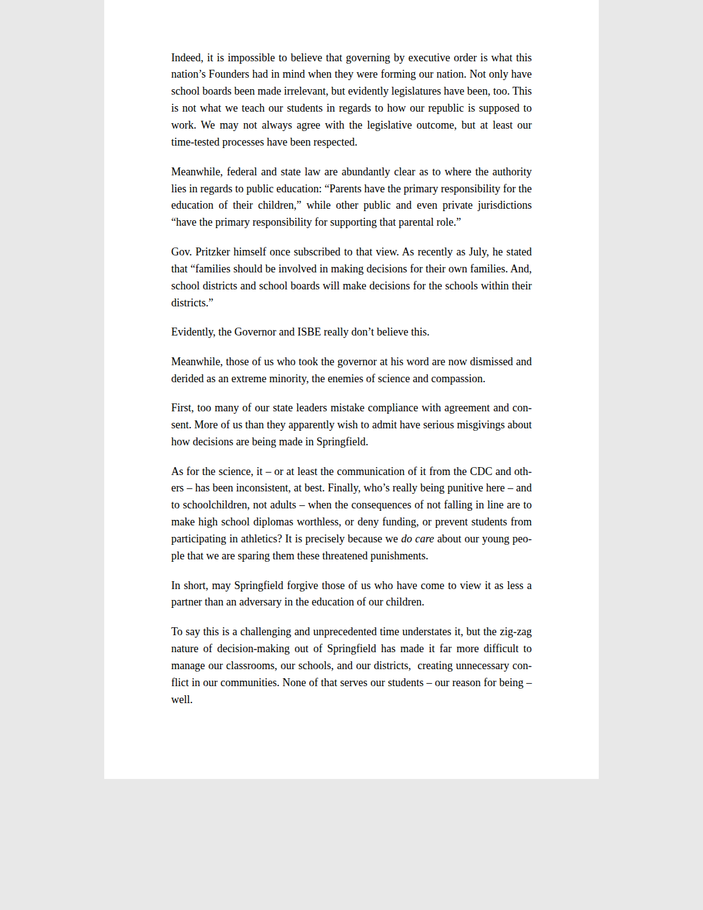Indeed, it is impossible to believe that governing by executive order is what this nation’s Founders had in mind when they were forming our nation. Not only have school boards been made irrelevant, but evidently legislatures have been, too. This is not what we teach our students in regards to how our republic is supposed to work. We may not always agree with the legislative outcome, but at least our time-tested processes have been respected.
Meanwhile, federal and state law are abundantly clear as to where the authority lies in regards to public education: “Parents have the primary responsibility for the education of their children,” while other public and even private jurisdictions “have the primary responsibility for supporting that parental role.”
Gov. Pritzker himself once subscribed to that view. As recently as July, he stated that “families should be involved in making decisions for their own families. And, school districts and school boards will make decisions for the schools within their districts.”
Evidently, the Governor and ISBE really don’t believe this.
Meanwhile, those of us who took the governor at his word are now dismissed and derided as an extreme minority, the enemies of science and compassion.
First, too many of our state leaders mistake compliance with agreement and consent. More of us than they apparently wish to admit have serious misgivings about how decisions are being made in Springfield.
As for the science, it – or at least the communication of it from the CDC and others – has been inconsistent, at best. Finally, who’s really being punitive here – and to schoolchildren, not adults – when the consequences of not falling in line are to make high school diplomas worthless, or deny funding, or prevent students from participating in athletics? It is precisely because we do care about our young people that we are sparing them these threatened punishments.
In short, may Springfield forgive those of us who have come to view it as less a partner than an adversary in the education of our children.
To say this is a challenging and unprecedented time understates it, but the zig-zag nature of decision-making out of Springfield has made it far more difficult to manage our classrooms, our schools, and our districts, creating unnecessary conflict in our communities. None of that serves our students – our reason for being – well.